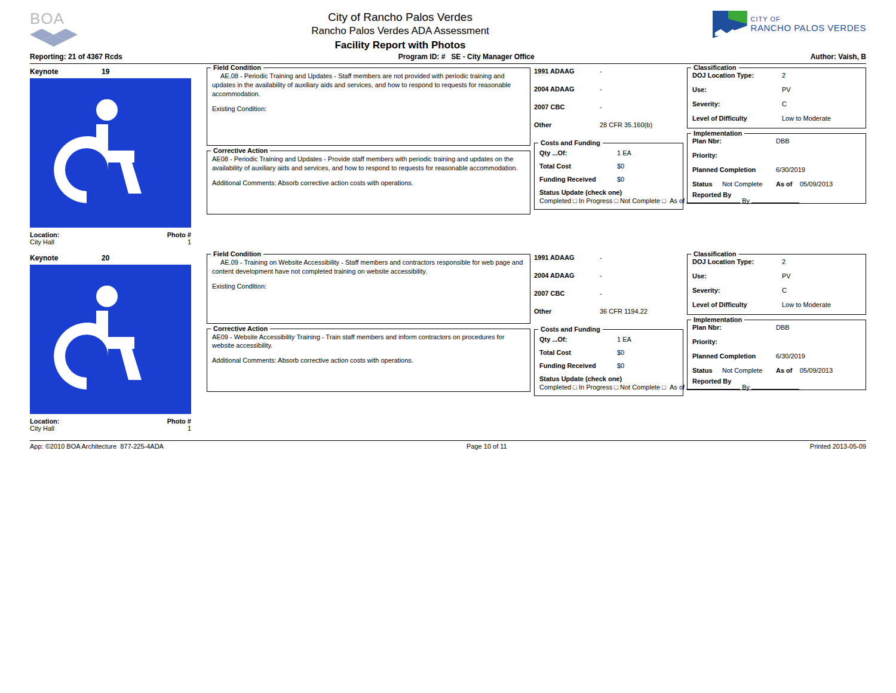BOA
City of Rancho Palos Verdes
Rancho Palos Verdes ADA Assessment
Facility Report with Photos
CITY OF
RANCHO PALOS VERDES
Reporting: 21 of 4367 Rcds
Program ID: # SE - City Manager Office
Author: Vaish, B
Keynote19
Location: Photo #
City Hall 1
Field Condition
AE.08 - Periodic Training and Updates - Staff members are not provided with periodic training and updates in the availability of auxiliary aids and services, and how to respond to requests for reasonable accommodation.
Existing Condition:
Corrective Action
AE08 - Periodic Training and Updates - Provide staff members with periodic training and updates on the availability of auxiliary aids and services, and how to respond to requests for reasonable accommodation.
Additional Comments: Absorb corrective action costs with operations.
1991 ADAAG
-
2004 ADAAG
-
2007 CBC
-
Other
28 CFR 35.160(b)
Costs and Funding
Qty ...Of:
1 EA
Total Cost
$0
Funding Received
$0
Status Update (check one)
Completed □ In Progress □ Not Complete □ As of By
Classification
DOJ Location Type:
2
Use:
PV
Severity:
C
Level of Difficulty
Low to Moderate
Implementation
Plan Nbr:
DBB
Priority:
Planned Completion
6/30/2019
Status
Not Complete
As of
05/09/2013
Reported By
Keynote20
Location: Photo #
City Hall 1
Field Condition
AE.09 - Training on Website Accessibility - Staff members and contractors responsible for web page and content development have not completed training on website accessibility.
Existing Condition:
Corrective Action
AE09 - Website Accessibility Training - Train staff members and inform contractors on procedures for website accessibility.
Additional Comments: Absorb corrective action costs with operations.
1991 ADAAG
-
2004 ADAAG
-
2007 CBC
-
Other
36 CFR 1194.22
Costs and Funding
Qty ...Of:
1 EA
Total Cost
$0
Funding Received
$0
Status Update (check one)
Completed □ In Progress □ Not Complete □ As of By
Classification
DOJ Location Type:
2
Use:
PV
Severity:
C
Level of Difficulty
Low to Moderate
Implementation
Plan Nbr:
DBB
Priority:
Planned Completion
6/30/2019
Status
Not Complete
As of
05/09/2013
Reported By
App: ©2010 BOA Architecture 877-225-4ADA
Page 10 of 11
Printed 2013-05-09